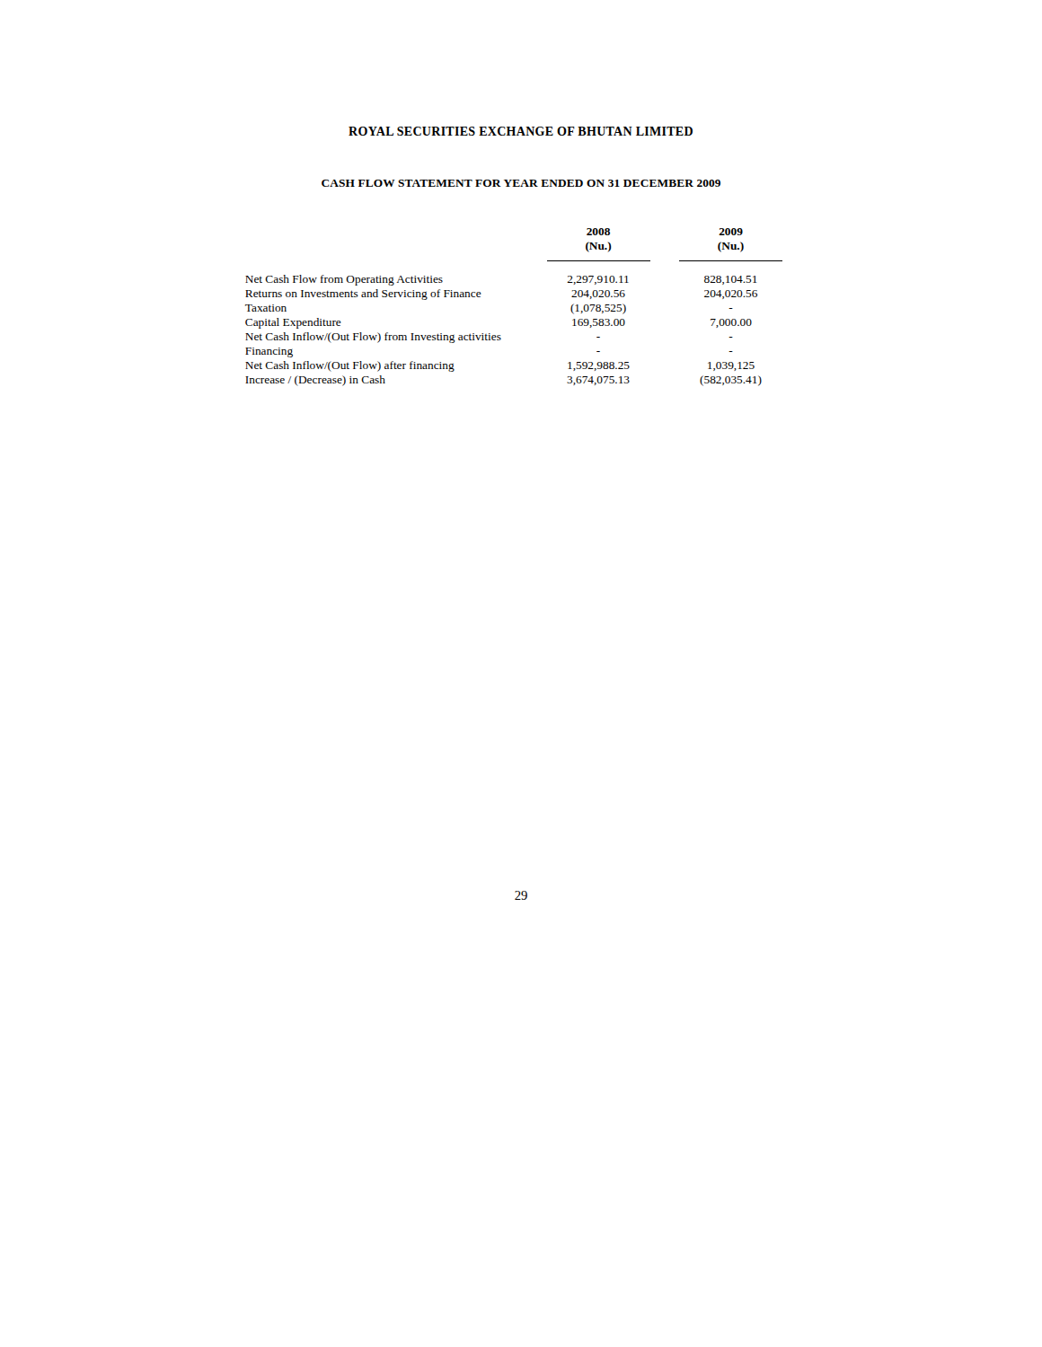Royal Securities Exchange of Bhutan Limited
Cash Flow Statement for Year Ended on 31 December 2009
| | 2008 | 2009 |
| --- | --- | --- |
| | (Nu.) | (Nu.) |
| Net Cash Flow from Operating Activities | 2,297,910.11 | 828,104.51 |
| Returns on Investments and Servicing of Finance | 204,020.56 | 204,020.56 |
| Taxation | (1,078,525) | - |
| Capital Expenditure | 169,583.00 | 7,000.00 |
| Net Cash Inflow/(Out Flow) from Investing activities | - | - |
| Financing | - | - |
| Net Cash Inflow/(Out Flow) after financing | 1,592,988.25 | 1,039,125 |
| Increase / (Decrease) in Cash | 3,674,075.13 | (582,035.41) |
29